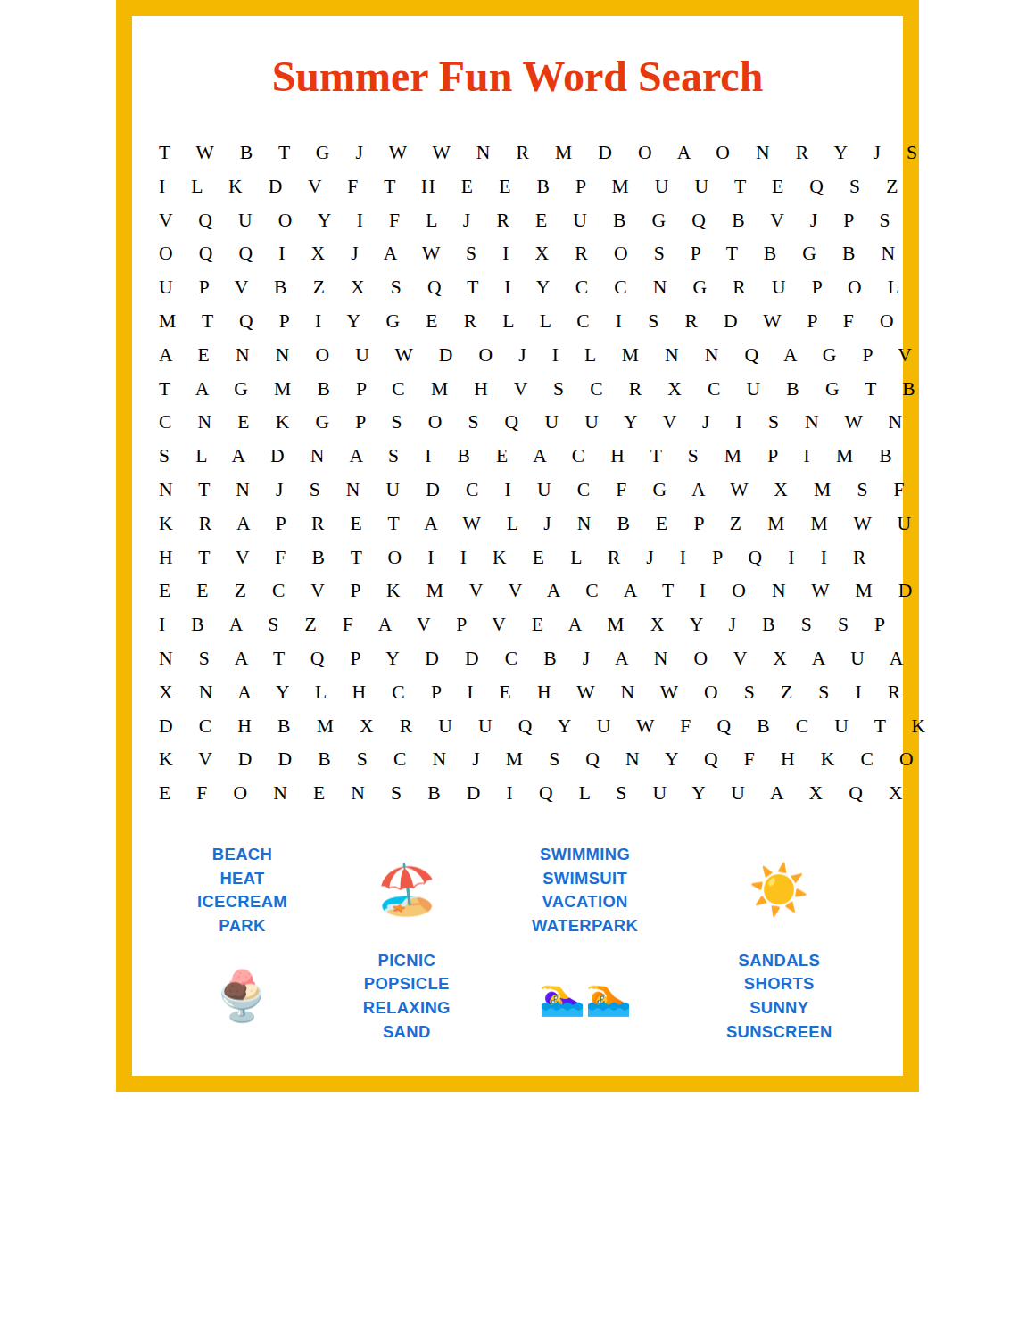Summer Fun Word Search
T W B T G J W W N R M D O A O N R Y J S I L K D V F T H E E B P M U U T E Q S Z V Q U O Y I F L J R E U B G Q B V J P S O Q Q I X J A W S I X R O S P T B G B N U P V B Z X S Q T I Y C C N G R U P O L M T Q P I Y G E R L L C I S R D W P F O A E N N O U W D O J I L M N N Q A G P V T A G M B P C M H V S C R X C U B G T B C N E K G P S O S Q U U Y V J I S N W N S L A D N A S I B E A C H T S M P I M B N T N J S N U D C I U C F G A W X M S F K R A P R E T A W L J N B E P Z M M W U H T V F B T O I I K E L R J I P Q I I R E E Z C V P K M V V A C A T I O N W M D I B A S Z F A V P V E A M X Y J B S S P N S A T Q P Y D D C B J A N O V X A U A X N A Y L H C P I E H W N W O S Z S I R D C H B M X R U U Q Y U W F Q B C U T K K V D D B S C N J M S Q N Y Q F H K C O E F O N E N S B D I Q L S U Y U A X Q X
| BEACH HEAT ICECREAM PARK | 🏖️ | SWIMMING SWIMSUIT VACATION WATERPARK | ☀️ |
| 🍨 | PICNIC POPSICLE RELAXING SAND | 🏊‍♀️🏊 | SANDALS SHORTS SUNNY SUNSCREEN |